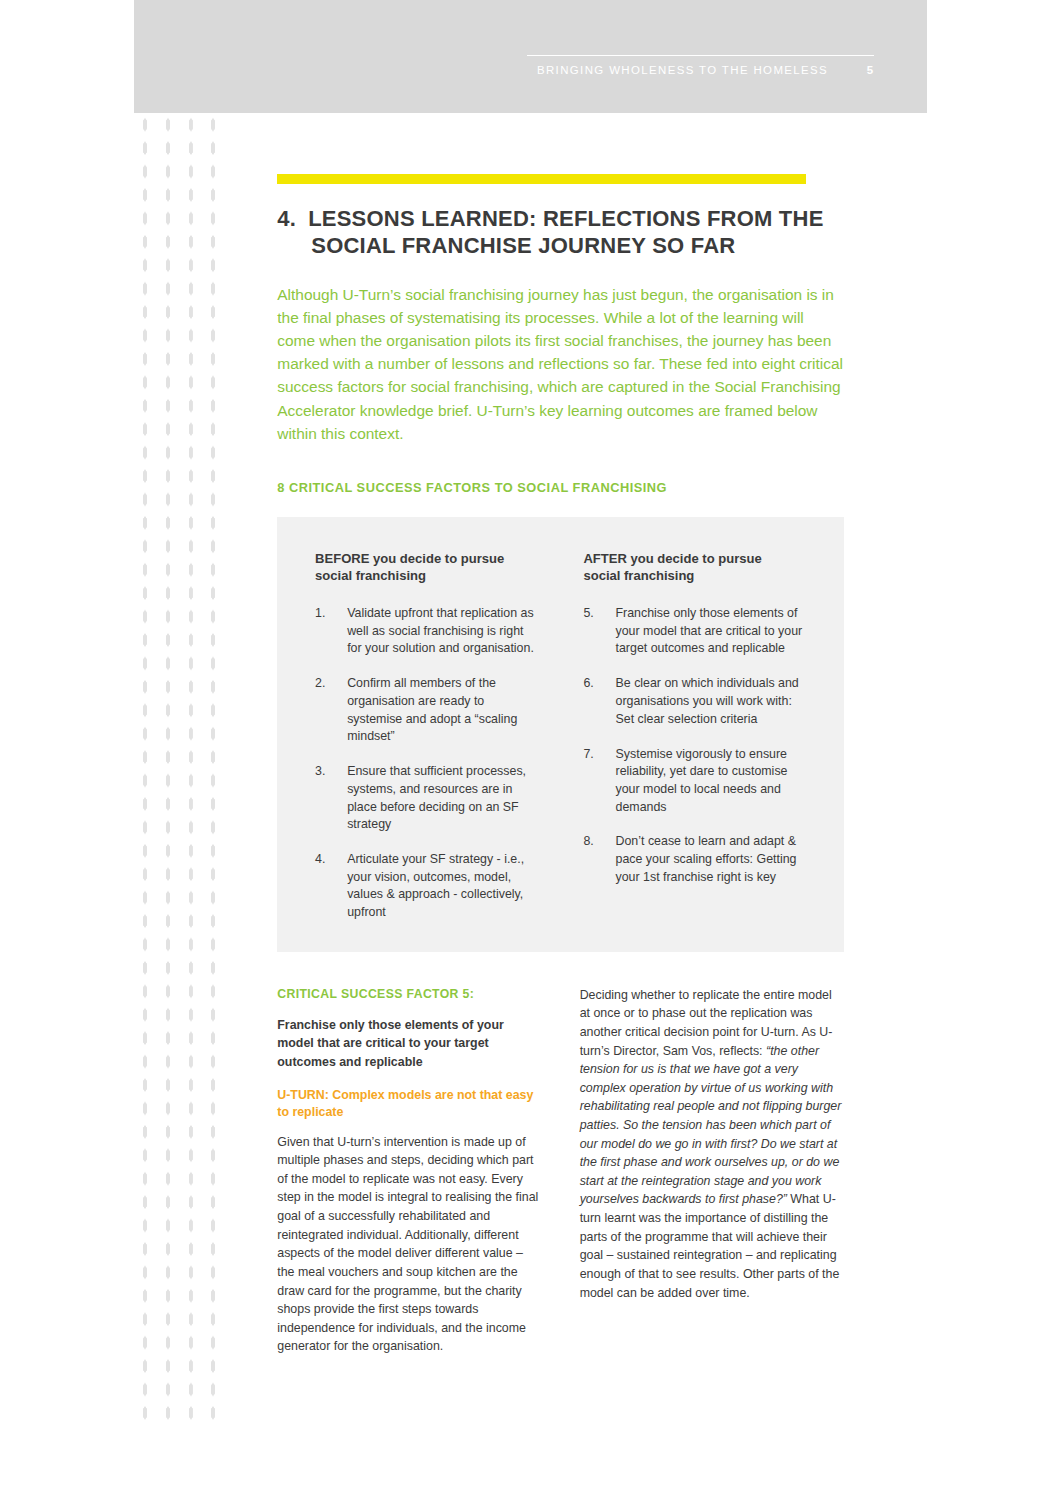Bringing wholeness to the homeless 5
4. Lessons learned: reflections from the social franchise journey so far
Although U-Turn’s social franchising journey has just begun, the organisation is in the final phases of systematising its processes. While a lot of the learning will come when the organisation pilots its first social franchises, the journey has been marked with a number of lessons and reflections so far. These fed into eight critical success factors for social franchising, which are captured in the Social Franchising Accelerator knowledge brief. U-Turn’s key learning outcomes are framed below within this context.
8 critical success factors to social franchising
BEFORE you decide to pursue
social franchising
1. Validate upfront that replication as well as social franchising is right for your solution and organisation.
2. Confirm all members of the organisation are ready to systemise and adopt a “scaling mindset”
3. Ensure that sufficient processes, systems, and resources are in place before deciding on an SF strategy
4. Articulate your SF strategy - i.e., your vision, outcomes, model, values & approach - collectively, upfront
AFTER you decide to pursue
social franchising
5. Franchise only those elements of your model that are critical to your target outcomes and replicable
6. Be clear on which individuals and organisations you will work with: Set clear selection criteria
7. Systemise vigorously to ensure reliability, yet dare to customise your model to local needs and demands
8. Don’t cease to learn and adapt & pace your scaling efforts: Getting your 1st franchise right is key
Critical success factor 5:
Franchise only those elements of your model that are critical to your target outcomes and replicable
U-TURN: Complex models are not that easy to replicate
Given that U-turn’s intervention is made up of multiple phases and steps, deciding which part of the model to replicate was not easy. Every step in the model is integral to realising the final goal of a successfully rehabilitated and reintegrated individual. Additionally, different aspects of the model deliver different value – the meal vouchers and soup kitchen are the draw card for the programme, but the charity shops provide the first steps towards independence for individuals, and the income generator for the organisation.
Deciding whether to replicate the entire model at once or to phase out the replication was another critical decision point for U-turn. As U-turn’s Director, Sam Vos, reflects: “the other tension for us is that we have got a very complex operation by virtue of us working with rehabilitating real people and not flipping burger patties. So the tension has been which part of our model do we go in with first? Do we start at the first phase and work ourselves up, or do we start at the reintegration stage and you work yourselves backwards to first phase?” What U-turn learnt was the importance of distilling the parts of the programme that will achieve their goal – sustained reintegration – and replicating enough of that to see results. Other parts of the model can be added over time.